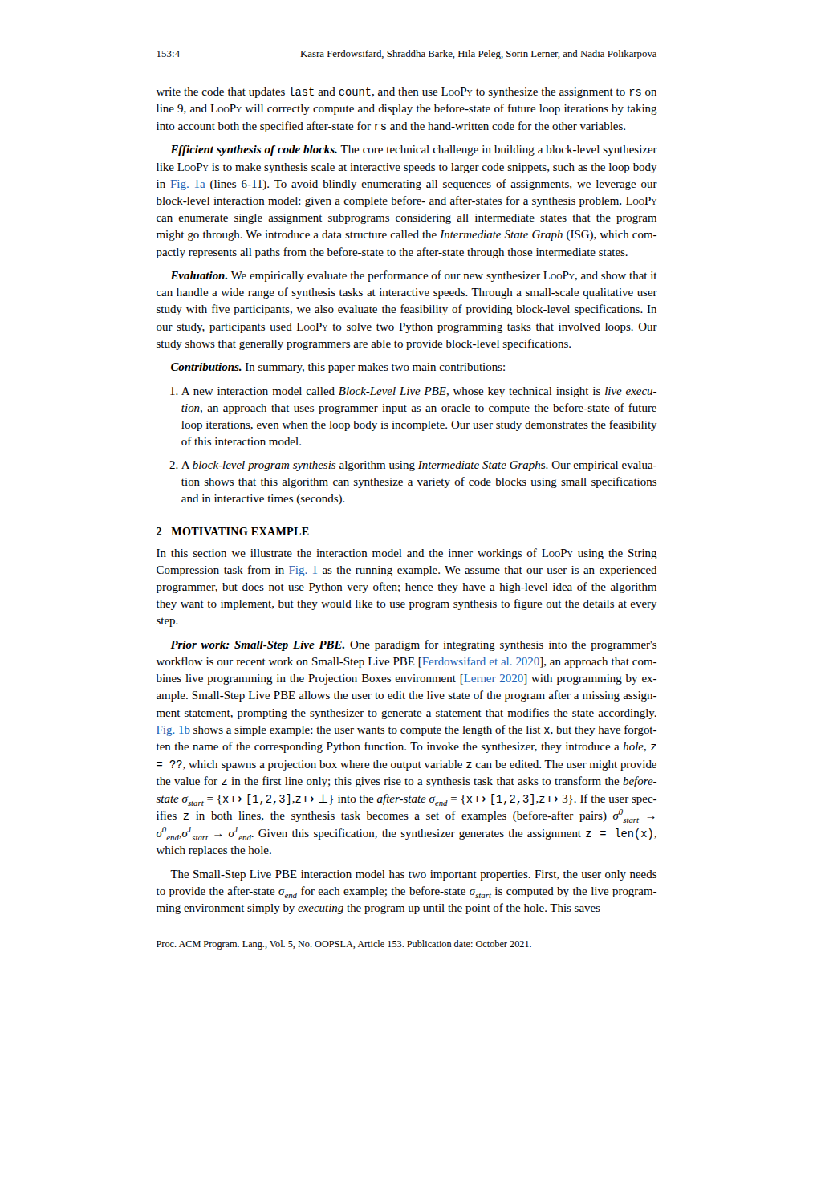153:4
Kasra Ferdowsifard, Shraddha Barke, Hila Peleg, Sorin Lerner, and Nadia Polikarpova
write the code that updates last and count, and then use Loo Py to synthesize the assignment to rs on line 9, and Loo Py will correctly compute and display the before-state of future loop iterations by taking into account both the specified after-state for rs and the hand-written code for the other variables.
Efficient synthesis of code blocks. The core technical challenge in building a block-level synthesizer like Loo Py is to make synthesis scale at interactive speeds to larger code snippets, such as the loop body in Fig. 1a (lines 6-11). To avoid blindly enumerating all sequences of assignments, we leverage our block-level interaction model: given a complete before- and after-states for a synthesis problem, Loo Py can enumerate single assignment subprograms considering all intermediate states that the program might go through. We introduce a data structure called the Intermediate State Graph (ISG), which compactly represents all paths from the before-state to the after-state through those intermediate states.
Evaluation. We empirically evaluate the performance of our new synthesizer Loo Py, and show that it can handle a wide range of synthesis tasks at interactive speeds. Through a small-scale qualitative user study with five participants, we also evaluate the feasibility of providing block-level specifications. In our study, participants used Loo Py to solve two Python programming tasks that involved loops. Our study shows that generally programmers are able to provide block-level specifications.
Contributions. In summary, this paper makes two main contributions:
A new interaction model called Block-Level Live PBE, whose key technical insight is live execution, an approach that uses programmer input as an oracle to compute the before-state of future loop iterations, even when the loop body is incomplete. Our user study demonstrates the feasibility of this interaction model.
A block-level program synthesis algorithm using Intermediate State Graphs. Our empirical evaluation shows that this algorithm can synthesize a variety of code blocks using small specifications and in interactive times (seconds).
2 Motivating Example
In this section we illustrate the interaction model and the inner workings of Loo Py using the String Compression task from in Fig. 1 as the running example. We assume that our user is an experienced programmer, but does not use Python very often; hence they have a high-level idea of the algorithm they want to implement, but they would like to use program synthesis to figure out the details at every step.
Prior work: Small-Step Live PBE. One paradigm for integrating synthesis into the programmer's workflow is our recent work on Small-Step Live PBE [Ferdowsifard et al. 2020], an approach that combines live programming in the Projection Boxes environment [Lerner 2020] with programming by example. Small-Step Live PBE allows the user to edit the live state of the program after a missing assignment statement, prompting the synthesizer to generate a statement that modifies the state accordingly. Fig. 1b shows a simple example: the user wants to compute the length of the list x, but they have forgotten the name of the corresponding Python function. To invoke the synthesizer, they introduce a hole, z = ??, which spawns a projection box where the output variable z can be edited. The user might provide the value for z in the first line only; this gives rise to a synthesis task that asks to transform the before-state σstart = {x ↦ [1,2,3],z ↦ ⊥} into the after-state σend = {x ↦ [1,2,3],z ↦ 3}. If the user specifies z in both lines, the synthesis task becomes a set of examples (before-after pairs) σ0start → σ0end,σ1start → σ1end. Given this specification, the synthesizer generates the assignment z = len(x), which replaces the hole.
The Small-Step Live PBE interaction model has two important properties. First, the user only needs to provide the after-state σend for each example; the before-state σstart is computed by the live programming environment simply by executing the program up until the point of the hole. This saves
Proc. ACM Program. Lang., Vol. 5, No. OOPSLA, Article 153. Publication date: October 2021.